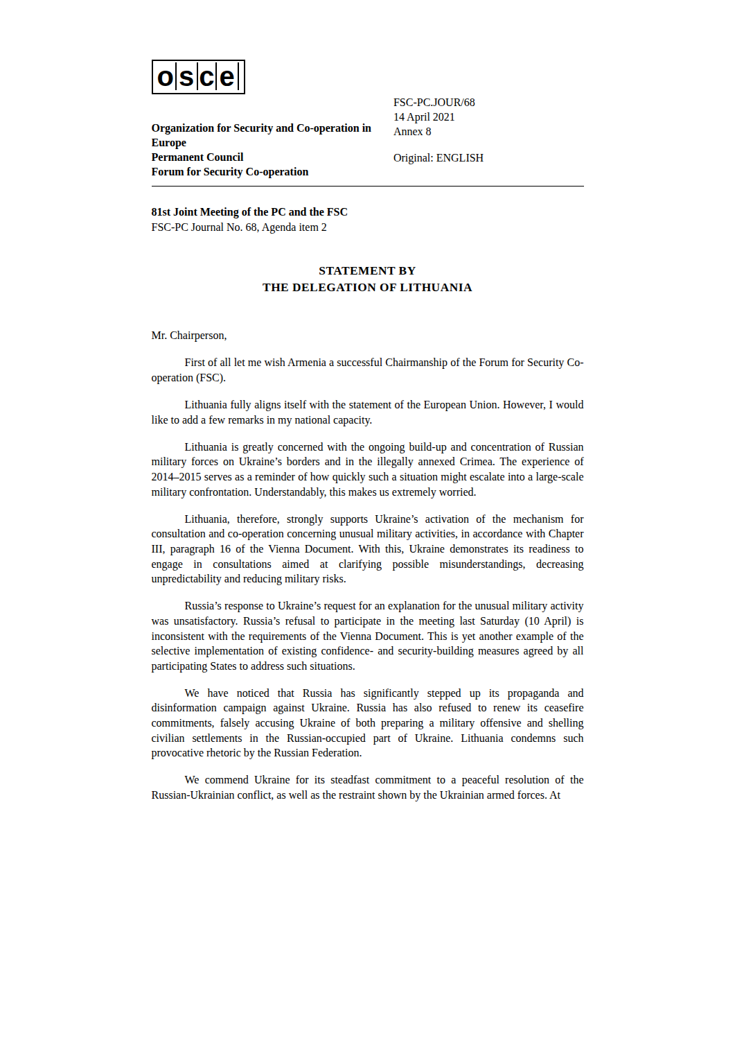osce
FSC-PC.JOUR/68
14 April 2021
Annex 8
Original: ENGLISH
Organization for Security and Co-operation in Europe
Permanent Council
Forum for Security Co-operation
81st Joint Meeting of the PC and the FSC
FSC-PC Journal No. 68, Agenda item 2
Statement by
the Delegation of Lithuania
Mr. Chairperson,
First of all let me wish Armenia a successful Chairmanship of the Forum for Security Co-operation (FSC).
Lithuania fully aligns itself with the statement of the European Union. However, I would like to add a few remarks in my national capacity.
Lithuania is greatly concerned with the ongoing build-up and concentration of Russian military forces on Ukraine’s borders and in the illegally annexed Crimea. The experience of 2014–2015 serves as a reminder of how quickly such a situation might escalate into a large-scale military confrontation. Understandably, this makes us extremely worried.
Lithuania, therefore, strongly supports Ukraine’s activation of the mechanism for consultation and co-operation concerning unusual military activities, in accordance with Chapter III, paragraph 16 of the Vienna Document. With this, Ukraine demonstrates its readiness to engage in consultations aimed at clarifying possible misunderstandings, decreasing unpredictability and reducing military risks.
Russia’s response to Ukraine’s request for an explanation for the unusual military activity was unsatisfactory. Russia’s refusal to participate in the meeting last Saturday (10 April) is inconsistent with the requirements of the Vienna Document. This is yet another example of the selective implementation of existing confidence- and security-building measures agreed by all participating States to address such situations.
We have noticed that Russia has significantly stepped up its propaganda and disinformation campaign against Ukraine. Russia has also refused to renew its ceasefire commitments, falsely accusing Ukraine of both preparing a military offensive and shelling civilian settlements in the Russian-occupied part of Ukraine. Lithuania condemns such provocative rhetoric by the Russian Federation.
We commend Ukraine for its steadfast commitment to a peaceful resolution of the Russian-Ukrainian conflict, as well as the restraint shown by the Ukrainian armed forces. At